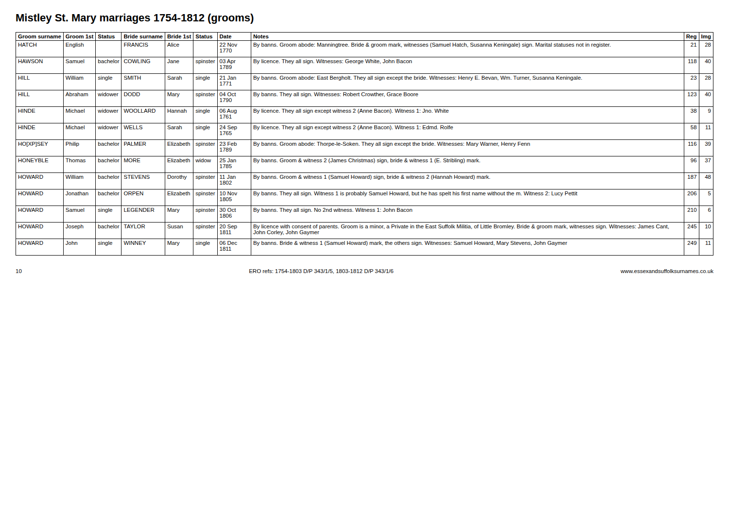Mistley St. Mary marriages 1754-1812 (grooms)
| Groom surname | Groom 1st | Status | Bride surname | Bride 1st | Status | Date | Notes | Reg | Img |
| --- | --- | --- | --- | --- | --- | --- | --- | --- | --- |
| HATCH | English | | FRANCIS | Alice | | 22 Nov 1770 | By banns. Groom abode: Manningtree. Bride & groom mark, witnesses (Samuel Hatch, Susanna Keningale) sign. Marital statuses not in register. | 21 | 28 |
| HAWSON | Samuel | bachelor | COWLING | Jane | spinster | 03 Apr 1789 | By licence. They all sign. Witnesses: George White, John Bacon | 118 | 40 |
| HILL | William | single | SMITH | Sarah | single | 21 Jan 1771 | By banns. Groom abode: East Bergholt. They all sign except the bride. Witnesses: Henry E. Bevan, Wm. Turner, Susanna Keningale. | 23 | 28 |
| HILL | Abraham | widower | DODD | Mary | spinster | 04 Oct 1790 | By banns. They all sign. Witnesses: Robert Crowther, Grace Boore | 123 | 40 |
| HINDE | Michael | widower | WOOLLARD | Hannah | single | 06 Aug 1761 | By licence. They all sign except witness 2 (Anne Bacon). Witness 1: Jno. White | 38 | 9 |
| HINDE | Michael | widower | WELLS | Sarah | single | 24 Sep 1765 | By licence. They all sign except witness 2 (Anne Bacon). Witness 1: Edmd. Rolfe | 58 | 11 |
| HO[XP]SEY | Philip | bachelor | PALMER | Elizabeth | spinster | 23 Feb 1789 | By banns. Groom abode: Thorpe-le-Soken. They all sign except the bride. Witnesses: Mary Warner, Henry Fenn | 116 | 39 |
| HONEYBLE | Thomas | bachelor | MORE | Elizabeth | widow | 25 Jan 1785 | By banns. Groom & witness 2 (James Christmas) sign, bride & witness 1 (E. Stribling) mark. | 96 | 37 |
| HOWARD | William | bachelor | STEVENS | Dorothy | spinster | 11 Jan 1802 | By banns. Groom & witness 1 (Samuel Howard) sign, bride & witness 2 (Hannah Howard) mark. | 187 | 48 |
| HOWARD | Jonathan | bachelor | ORPEN | Elizabeth | spinster | 10 Nov 1805 | By banns. They all sign. Witness 1 is probably Samuel Howard, but he has spelt his first name without the m. Witness 2: Lucy Pettit | 206 | 5 |
| HOWARD | Samuel | single | LEGENDER | Mary | spinster | 30 Oct 1806 | By banns. They all sign. No 2nd witness. Witness 1: John Bacon | 210 | 6 |
| HOWARD | Joseph | bachelor | TAYLOR | Susan | spinster | 20 Sep 1811 | By licence with consent of parents. Groom is a minor, a Private in the East Suffolk Militia, of Little Bromley. Bride & groom mark, witnesses sign. Witnesses: James Cant, John Corley, John Gaymer | 245 | 10 |
| HOWARD | John | single | WINNEY | Mary | single | 06 Dec 1811 | By banns. Bride & witness 1 (Samuel Howard) mark, the others sign. Witnesses: Samuel Howard, Mary Stevens, John Gaymer | 249 | 11 |
10 ERO refs: 1754-1803 D/P 343/1/5, 1803-1812 D/P 343/1/6 www.essexandsuffolksurnames.co.uk